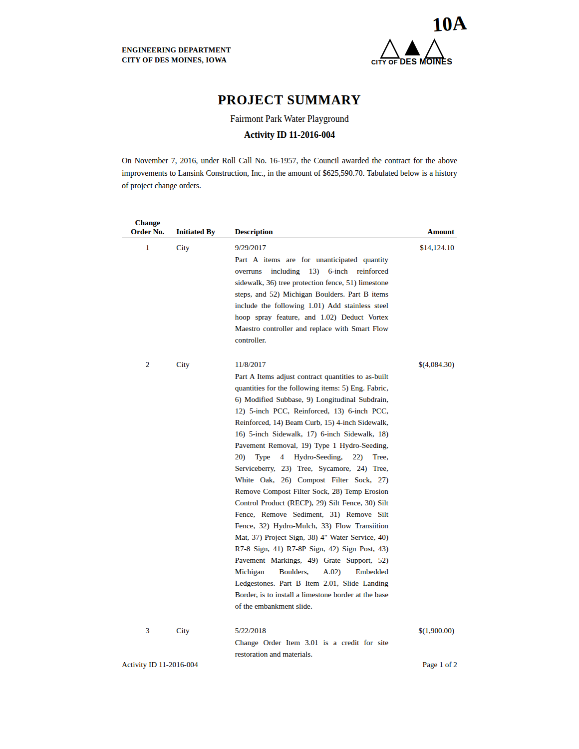10A
ENGINEERING DEPARTMENT
CITY OF DES MOINES, IOWA
△▲△
CITY OF DES MOINES
PROJECT SUMMARY
Fairmont Park Water Playground
Activity ID 11-2016-004
On November 7, 2016, under Roll Call No. 16-1957, the Council awarded the contract for the above improvements to Lansink Construction, Inc., in the amount of $625,590.70. Tabulated below is a history of project change orders.
| Change Order No. | Initiated By | Description | Amount |
| --- | --- | --- | --- |
| 1 | City | 9/29/2017 Part A items are for unanticipated quantity overruns including 13) 6-inch reinforced sidewalk, 36) tree protection fence, 51) limestone steps, and 52) Michigan Boulders. Part B items include the following 1.01) Add stainless steel hoop spray feature, and 1.02) Deduct Vortex Maestro controller and replace with Smart Flow controller. | $14,124.10 |
| 2 | City | 11/8/2017 Part A Items adjust contract quantities to as-built quantities for the following items: 5) Eng. Fabric, 6) Modified Subbase, 9) Longitudinal Subdrain, 12) 5-inch PCC, Reinforced, 13) 6-inch PCC, Reinforced, 14) Beam Curb, 15) 4-inch Sidewalk, 16) 5-inch Sidewalk, 17) 6-inch Sidewalk, 18) Pavement Removal, 19) Type 1 Hydro-Seeding, 20) Type 4 Hydro-Seeding, 22) Tree, Serviceberry, 23) Tree, Sycamore, 24) Tree, White Oak, 26) Compost Filter Sock, 27) Remove Compost Filter Sock, 28) Temp Erosion Control Product (RECP), 29) Silt Fence, 30) Silt Fence, Remove Sediment, 31) Remove Silt Fence, 32) Hydro-Mulch, 33) Flow Transiition Mat, 37) Project Sign, 38) 4" Water Service, 40) R7-8 Sign, 41) R7-8P Sign, 42) Sign Post, 43) Pavement Markings, 49) Grate Support, 52) Michigan Boulders, A.02) Embedded Ledgestones. Part B Item 2.01, Slide Landing Border, is to install a limestone border at the base of the embankment slide. | $(4,084.30) |
| 3 | City | 5/22/2018 Change Order Item 3.01 is a credit for site restoration and materials. | $(1,900.00) |
Activity ID 11-2016-004
Page 1 of 2